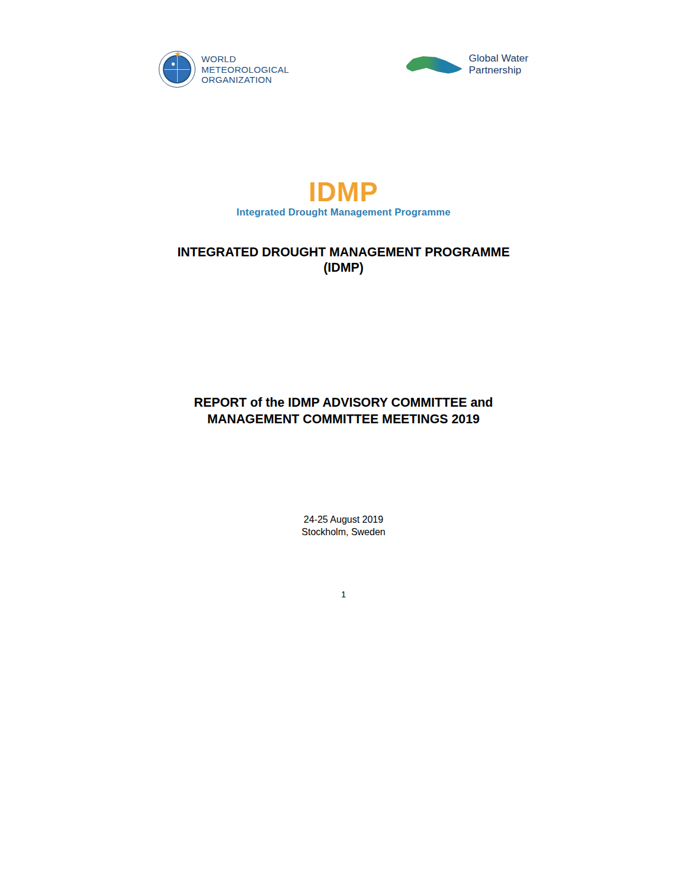★
WORLD
METEOROLOGICAL
ORGANIZATION
Global Water
Partnership
IDMP
Integrated Drought Management Programme
INTEGRATED DROUGHT MANAGEMENT PROGRAMME
(IDMP)
REPORT of the IDMP ADVISORY COMMITTEE and
MANAGEMENT COMMITTEE MEETINGS 2019
24-25 August 2019
Stockholm, Sweden
1